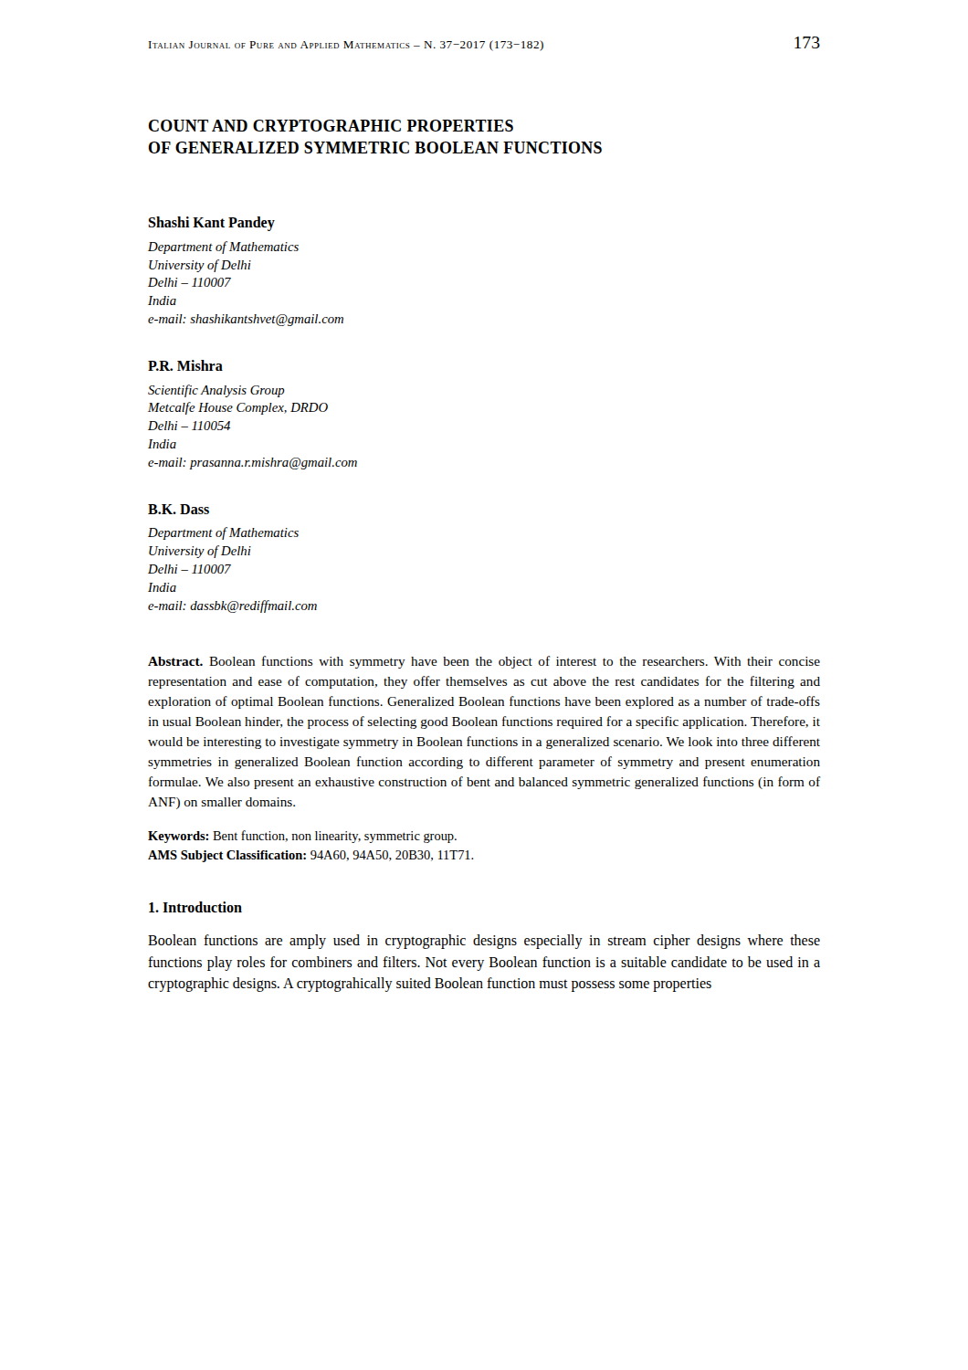Italian Journal of Pure and Applied Mathematics – N. 37−2017 (173−182) 173
Count and Cryptographic Properties
of Generalized Symmetric Boolean Functions
Shashi Kant Pandey
Department of Mathematics University of Delhi Delhi – 110007 India e-mail: shashikantshvet@gmail.com
P.R. Mishra
Scientific Analysis Group Metcalfe House Complex, DRDO Delhi – 110054 India e-mail: prasanna.r.mishra@gmail.com
B.K. Dass
Department of Mathematics University of Delhi Delhi – 110007 India e-mail: dassbk@rediffmail.com
Abstract. Boolean functions with symmetry have been the object of interest to the researchers. With their concise representation and ease of computation, they offer themselves as cut above the rest candidates for the filtering and exploration of optimal Boolean functions. Generalized Boolean functions have been explored as a number of trade-offs in usual Boolean hinder, the process of selecting good Boolean functions required for a specific application. Therefore, it would be interesting to investigate symmetry in Boolean functions in a generalized scenario. We look into three different symmetries in generalized Boolean function according to different parameter of symmetry and present enumeration formulae. We also present an exhaustive construction of bent and balanced symmetric generalized functions (in form of ANF) on smaller domains.
Keywords: Bent function, non linearity, symmetric group.
AMS Subject Classification: 94A60, 94A50, 20B30, 11T71.
1. Introduction
Boolean functions are amply used in cryptographic designs especially in stream cipher designs where these functions play roles for combiners and filters. Not every Boolean function is a suitable candidate to be used in a cryptographic designs. A cryptograhically suited Boolean function must possess some properties